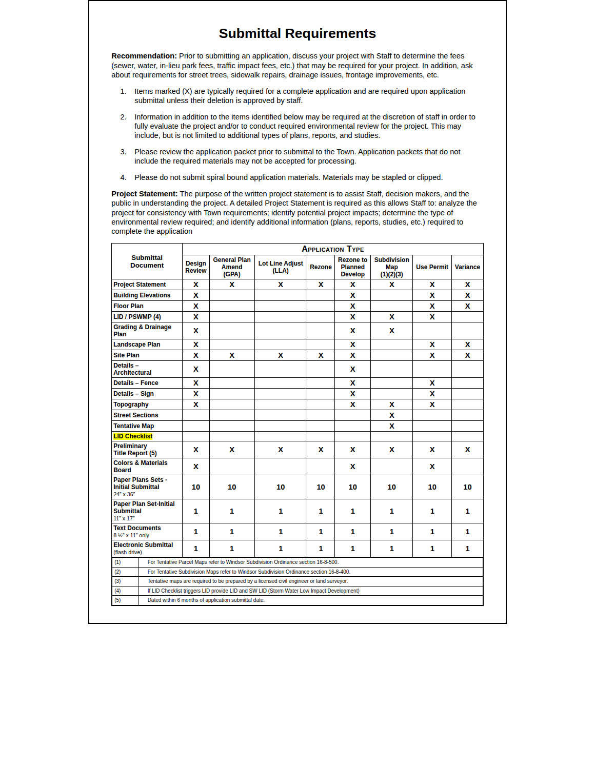Submittal Requirements
Recommendation: Prior to submitting an application, discuss your project with Staff to determine the fees (sewer, water, in-lieu park fees, traffic impact fees, etc.) that may be required for your project. In addition, ask about requirements for street trees, sidewalk repairs, drainage issues, frontage improvements, etc.
Items marked (X) are typically required for a complete application and are required upon application submittal unless their deletion is approved by staff.
Information in addition to the items identified below may be required at the discretion of staff in order to fully evaluate the project and/or to conduct required environmental review for the project. This may include, but is not limited to additional types of plans, reports, and studies.
Please review the application packet prior to submittal to the Town. Application packets that do not include the required materials may not be accepted for processing.
Please do not submit spiral bound application materials. Materials may be stapled or clipped.
Project Statement: The purpose of the written project statement is to assist Staff, decision makers, and the public in understanding the project. A detailed Project Statement is required as this allows Staff to: analyze the project for consistency with Town requirements; identify potential project impacts; determine the type of environmental review required; and identify additional information (plans, reports, studies, etc.) required to complete the application
| Submittal Document | Application Type |
| Design Review | General Plan Amend (GPA) | Lot Line Adjust (LLA) | Rezone | Rezone to Planned Develop | Subdivision Map (1)(2)(3) | Use Permit | Variance |
| Project Statement | X | X | X | X | X | X | X | X |
| Building Elevations | X | | | | X | | X | X |
| Floor Plan | X | | | | X | | X | X |
| LID / PSWMP (4) | X | | | | X | X | X | |
| Grading & Drainage Plan | X | | | | X | X | | |
| Landscape Plan | X | | | | X | | X | X |
| Site Plan | X | X | X | X | X | | X | X |
| Details – Architectural | X | | | | X | | | |
| Details – Fence | X | | | | X | | X | |
| Details – Sign | X | | | | X | | X | |
| Topography | X | | | | X | X | X | |
| Street Sections | | | | | | X | | |
| Tentative Map | | | | | | X | | |
| LID Checklist | | | | | | | | |
| Preliminary Title Report (5) | X | X | X | X | X | X | X | X |
| Colors & Materials Board | X | | | | X | | X | |
| Paper Plans Sets - Initial Submittal 24” x 36” | 10 | 10 | 10 | 10 | 10 | 10 | 10 | 10 |
| Paper Plan Set-Initial Submittal 11” x 17” | 1 | 1 | 1 | 1 | 1 | 1 | 1 | 1 |
| Text Documents 8 ½” x 11” only | 1 | 1 | 1 | 1 | 1 | 1 | 1 | 1 |
| Electronic Submittal (flash drive) | 1 | 1 | 1 | 1 | 1 | 1 | 1 | 1 |
| / (1) / For Tentative Parcel Maps refer to Windsor Subdivision Ordinance section 16-8-500. / / (2) / For Tentative Subdivision Maps refer to Windsor Subdivision Ordinance section 16-8-400. / / (3) / Tentative maps are required to be prepared by a licensed civil engineer or land surveyor. / / (4) / If LID Checklist triggers LID provide LID and SW LID (Storm Water Low Impact Development) / / (5) / Dated within 6 months of application submittal date. / |